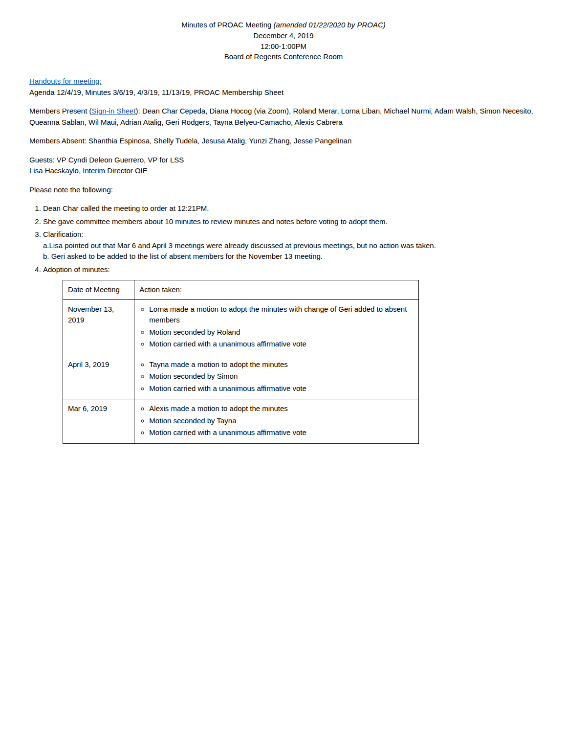Minutes of PROAC Meeting (amended 01/22/2020 by PROAC)
December 4, 2019
12:00-1:00PM
Board of Regents Conference Room
Handouts for meeting:
Agenda 12/4/19, Minutes 3/6/19, 4/3/19, 11/13/19, PROAC Membership Sheet
Members Present (Sign-in Sheet): Dean Char Cepeda, Diana Hocog (via Zoom), Roland Merar, Lorna Liban, Michael Nurmi, Adam Walsh, Simon Necesito, Queanna Sablan, Wil Maui, Adrian Atalig, Geri Rodgers, Tayna Belyeu-Camacho, Alexis Cabrera
Members Absent: Shanthia Espinosa, Shelly Tudela, Jesusa Atalig, Yunzi Zhang, Jesse Pangelinan
Guests: VP Cyndi Deleon Guerrero, VP for LSS
Lisa Hacskaylo, Interim Director OIE
Please note the following:
Dean Char called the meeting to order at 12:21PM.
She gave committee members about 10 minutes to review minutes and notes before voting to adopt them.
Clarification:
a.Lisa pointed out that Mar 6 and April 3 meetings were already discussed at previous meetings, but no action was taken.
b. Geri asked to be added to the list of absent members for the November 13 meeting.
Adoption of minutes:
| Date of Meeting | Action taken: |
| --- | --- |
| November 13, 2019 | Lorna made a motion to adopt the minutes with change of Geri added to absent members Motion seconded by Roland Motion carried with a unanimous affirmative vote |
| April 3, 2019 | Tayna made a motion to adopt the minutes Motion seconded by Simon Motion carried with a unanimous affirmative vote |
| Mar 6, 2019 | Alexis made a motion to adopt the minutes Motion seconded by Tayna Motion carried with a unanimous affirmative vote |